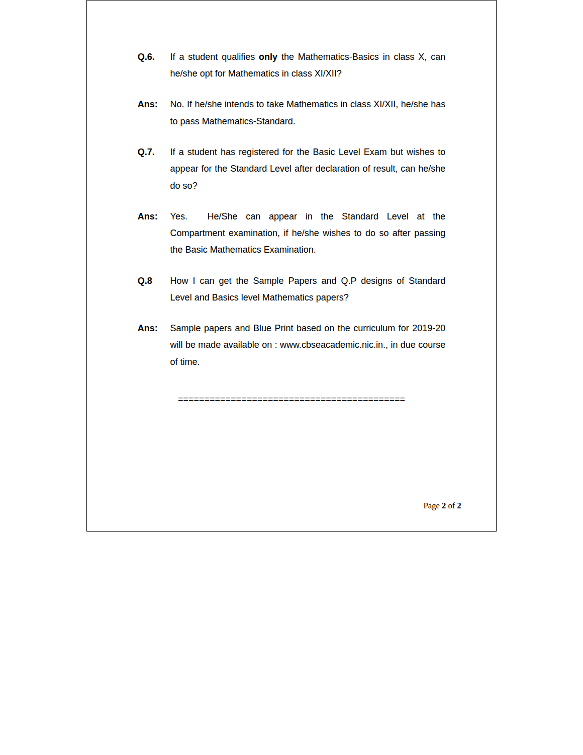Q.6.
If a student qualifies only the Mathematics-Basics in class X, can he/she opt for Mathematics in class XI/XII?
Ans:
No. If he/she intends to take Mathematics in class XI/XII, he/she has to pass Mathematics-Standard.
Q.7.
If a student has registered for the Basic Level Exam but wishes to appear for the Standard Level after declaration of result, can he/she do so?
Ans:
Yes. He/She can appear in the Standard Level at the Compartment examination, if he/she wishes to do so after passing the Basic Mathematics Examination.
Q.8
How I can get the Sample Papers and Q.P designs of Standard Level and Basics level Mathematics papers?
Ans:
Sample papers and Blue Print based on the curriculum for 2019-20 will be made available on : www.cbseacademic.nic.in., in due course of time.
===========================================
Page 2 of 2